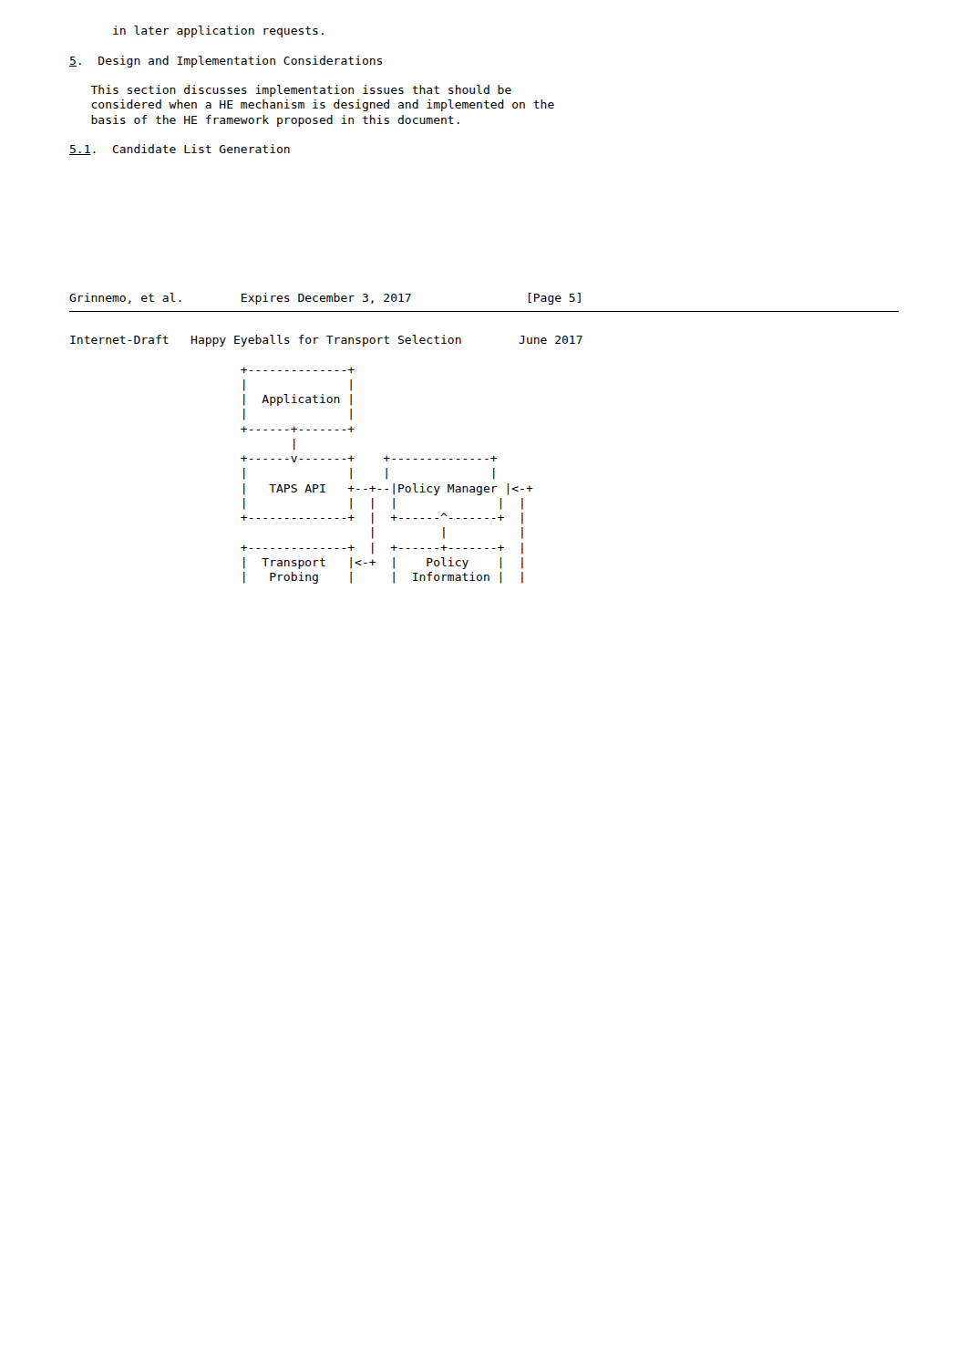in later application requests. 5. Design and Implementation Considerations This section discusses implementation issues that should be considered when a HE mechanism is designed and implemented on the basis of the HE framework proposed in this document. 5.1. Candidate List Generation Grinnemo, et al. Expires December 3, 2017 [Page 5]
Internet-Draft Happy Eyeballs for Transport Selection June 2017 +--------------+ | | | Application | | | +------+-------+ | +------v-------+ +--------------+ | | | | | TAPS API +--+--|Policy Manager |<-+ | | | | | | +--------------+ | +------^-------+ | | | | +--------------+ | +------+-------+ | | Transport |<-+ | Policy | | | Probing | | Information | |